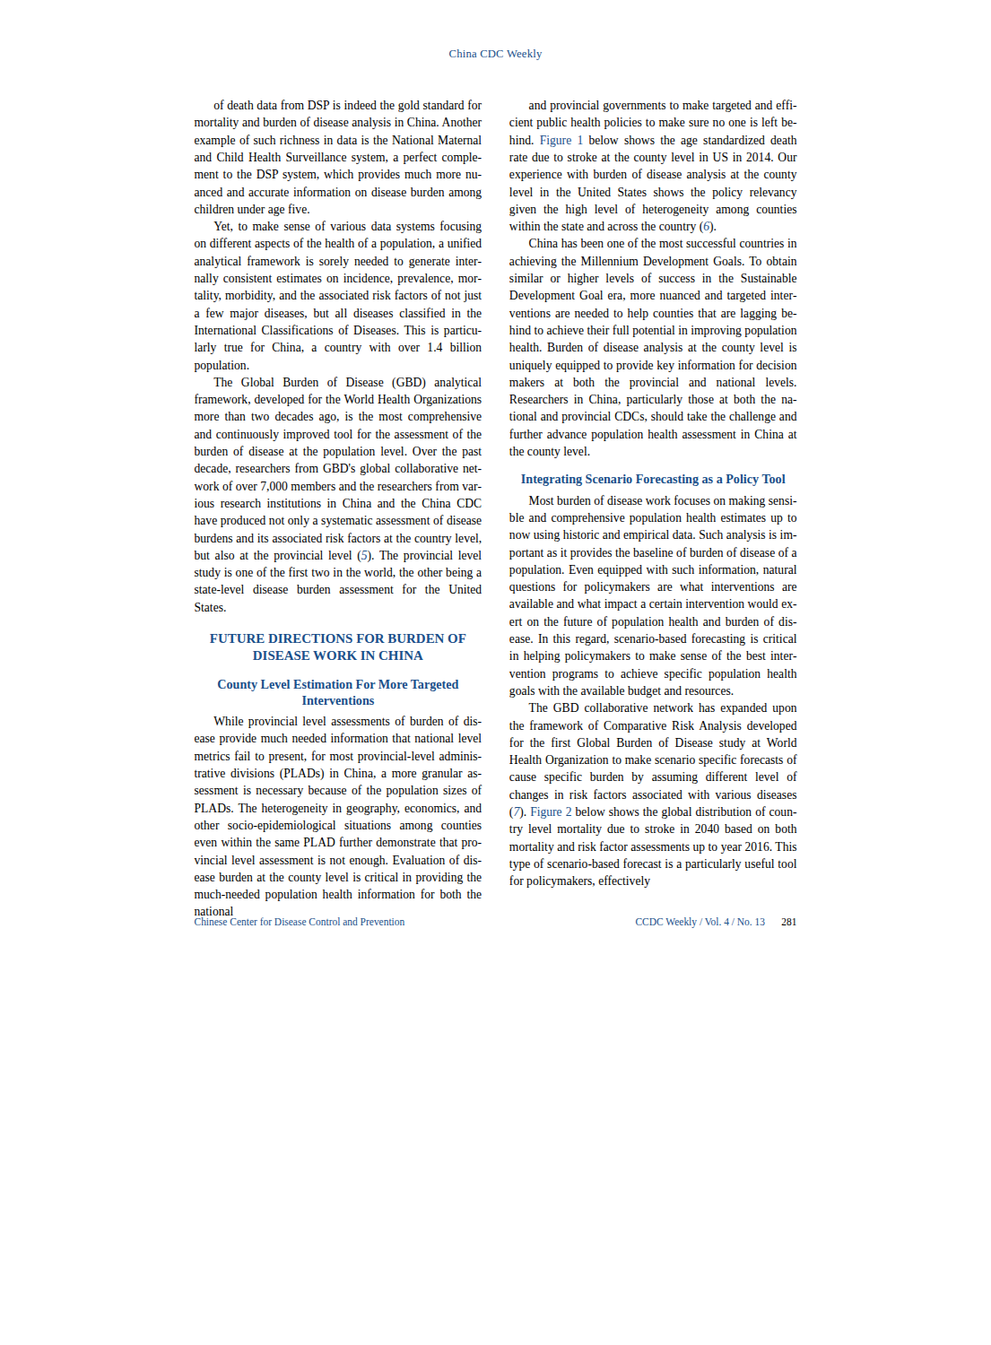China CDC Weekly
of death data from DSP is indeed the gold standard for mortality and burden of disease analysis in China. Another example of such richness in data is the National Maternal and Child Health Surveillance system, a perfect complement to the DSP system, which provides much more nuanced and accurate information on disease burden among children under age five.
Yet, to make sense of various data systems focusing on different aspects of the health of a population, a unified analytical framework is sorely needed to generate internally consistent estimates on incidence, prevalence, mortality, morbidity, and the associated risk factors of not just a few major diseases, but all diseases classified in the International Classifications of Diseases. This is particularly true for China, a country with over 1.4 billion population.
The Global Burden of Disease (GBD) analytical framework, developed for the World Health Organizations more than two decades ago, is the most comprehensive and continuously improved tool for the assessment of the burden of disease at the population level. Over the past decade, researchers from GBD's global collaborative network of over 7,000 members and the researchers from various research institutions in China and the China CDC have produced not only a systematic assessment of disease burdens and its associated risk factors at the country level, but also at the provincial level (5). The provincial level study is one of the first two in the world, the other being a state-level disease burden assessment for the United States.
Future Directions for Burden of Disease Work in China
County Level Estimation For More Targeted Interventions
While provincial level assessments of burden of disease provide much needed information that national level metrics fail to present, for most provincial-level administrative divisions (PLADs) in China, a more granular assessment is necessary because of the population sizes of PLADs. The heterogeneity in geography, economics, and other socio-epidemiological situations among counties even within the same PLAD further demonstrate that provincial level assessment is not enough. Evaluation of disease burden at the county level is critical in providing the much-needed population health information for both the national
and provincial governments to make targeted and efficient public health policies to make sure no one is left behind. Figure 1 below shows the age standardized death rate due to stroke at the county level in US in 2014. Our experience with burden of disease analysis at the county level in the United States shows the policy relevancy given the high level of heterogeneity among counties within the state and across the country (6).
China has been one of the most successful countries in achieving the Millennium Development Goals. To obtain similar or higher levels of success in the Sustainable Development Goal era, more nuanced and targeted interventions are needed to help counties that are lagging behind to achieve their full potential in improving population health. Burden of disease analysis at the county level is uniquely equipped to provide key information for decision makers at both the provincial and national levels. Researchers in China, particularly those at both the national and provincial CDCs, should take the challenge and further advance population health assessment in China at the county level.
Integrating Scenario Forecasting as a Policy Tool
Most burden of disease work focuses on making sensible and comprehensive population health estimates up to now using historic and empirical data. Such analysis is important as it provides the baseline of burden of disease of a population. Even equipped with such information, natural questions for policymakers are what interventions are available and what impact a certain intervention would exert on the future of population health and burden of disease. In this regard, scenario-based forecasting is critical in helping policymakers to make sense of the best intervention programs to achieve specific population health goals with the available budget and resources.
The GBD collaborative network has expanded upon the framework of Comparative Risk Analysis developed for the first Global Burden of Disease study at World Health Organization to make scenario specific forecasts of cause specific burden by assuming different level of changes in risk factors associated with various diseases (7). Figure 2 below shows the global distribution of country level mortality due to stroke in 2040 based on both mortality and risk factor assessments up to year 2016. This type of scenario-based forecast is a particularly useful tool for policymakers, effectively
Chinese Center for Disease Control and Prevention
CCDC Weekly / Vol. 4 / No. 13 281